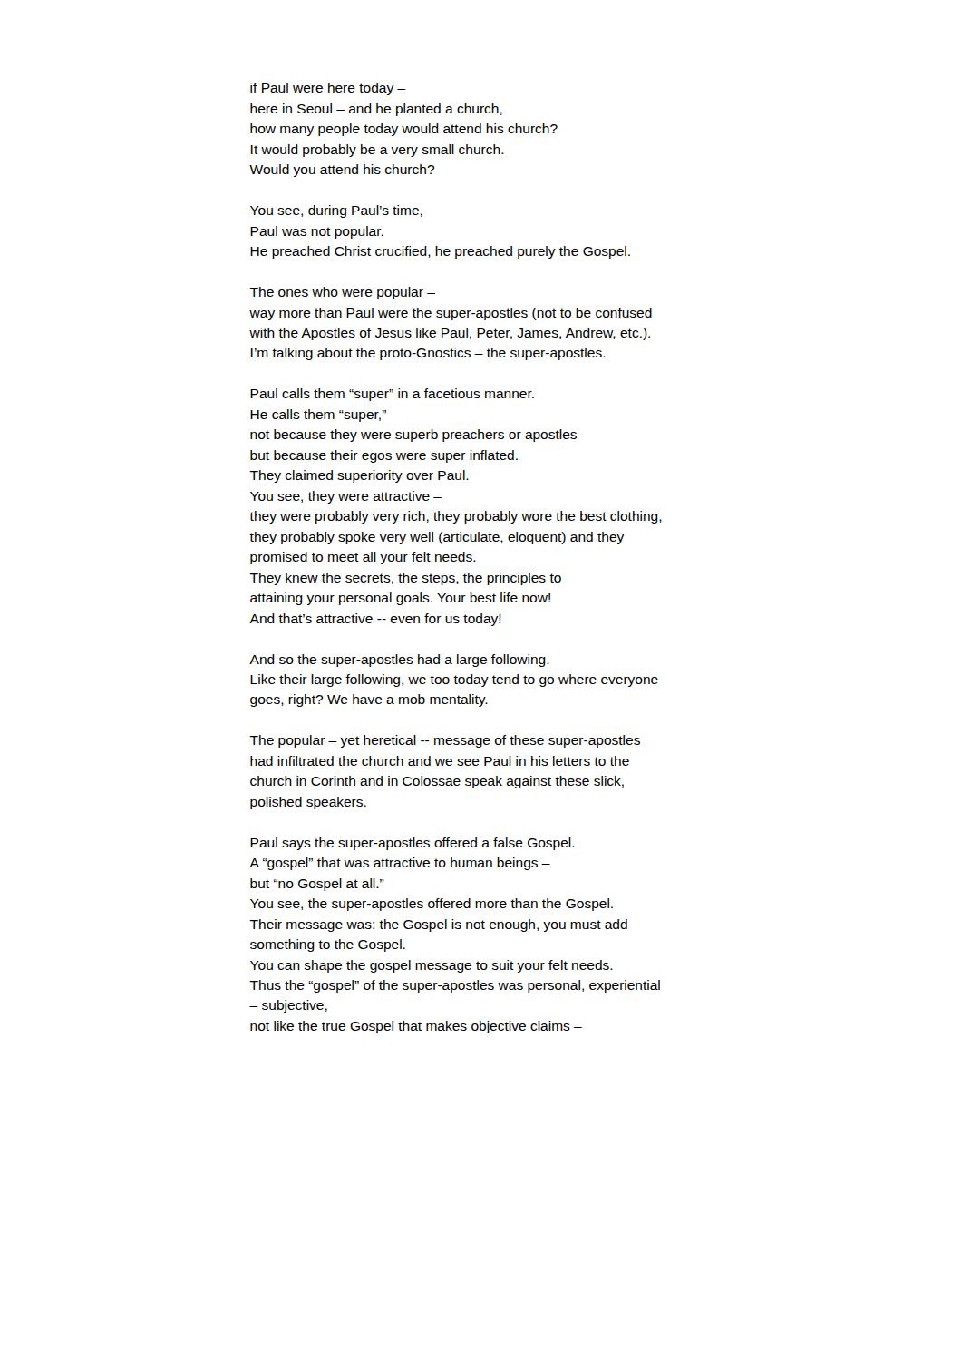if Paul were here today –
here in Seoul – and he planted a church,
how many people today would attend his church?
It would probably be a very small church.
Would you attend his church?
You see, during Paul’s time,
Paul was not popular.
He preached Christ crucified, he preached purely the Gospel.
The ones who were popular –
way more than Paul were the super-apostles (not to be confused
with the Apostles of Jesus like Paul, Peter, James, Andrew, etc.).
I’m talking about the proto-Gnostics – the super-apostles.
Paul calls them “super” in a facetious manner.
He calls them “super,”
not because they were superb preachers or apostles
but because their egos were super inflated.
They claimed superiority over Paul.
You see, they were attractive –
they were probably very rich, they probably wore the best clothing,
they probably spoke very well (articulate, eloquent) and they
promised to meet all your felt needs.
They knew the secrets, the steps, the principles to
attaining your personal goals. Your best life now!
And that’s attractive -- even for us today!
And so the super-apostles had a large following.
Like their large following, we too today tend to go where everyone
goes, right? We have a mob mentality.
The popular – yet heretical -- message of these super-apostles
had infiltrated the church and we see Paul in his letters to the
church in Corinth and in Colossae speak against these slick,
polished speakers.
Paul says the super-apostles offered a false Gospel.
A “gospel” that was attractive to human beings –
but “no Gospel at all.”
You see, the super-apostles offered more than the Gospel.
Their message was: the Gospel is not enough, you must add
something to the Gospel.
You can shape the gospel message to suit your felt needs.
Thus the “gospel” of the super-apostles was personal, experiential
– subjective,
not like the true Gospel that makes objective claims –